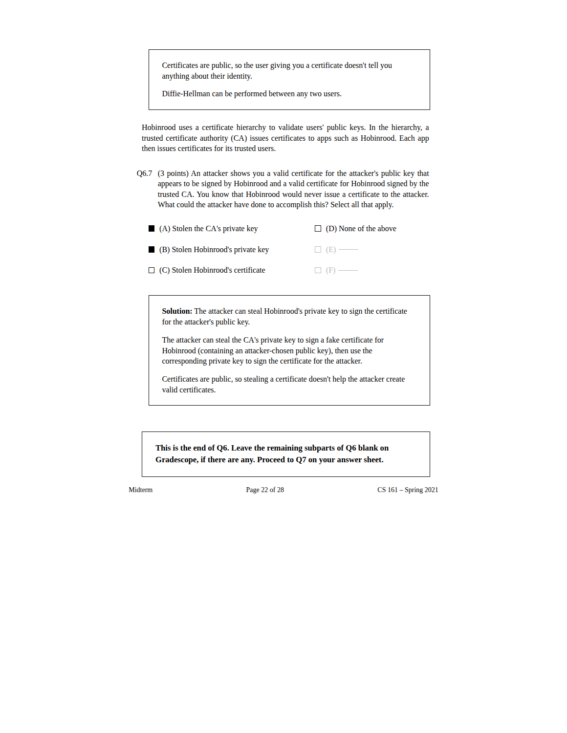Certificates are public, so the user giving you a certificate doesn't tell you anything about their identity.
Diffie-Hellman can be performed between any two users.
Hobinrood uses a certificate hierarchy to validate users' public keys. In the hierarchy, a trusted certificate authority (CA) issues certificates to apps such as Hobinrood. Each app then issues certificates for its trusted users.
Q6.7
(3 points) An attacker shows you a valid certificate for the attacker's public key that appears to be signed by Hobinrood and a valid certificate for Hobinrood signed by the trusted CA. You know that Hobinrood would never issue a certificate to the attacker. What could the attacker have done to accomplish this? Select all that apply.
(A) Stolen the CA's private key
(D) None of the above
(B) Stolen Hobinrood's private key
(E)
(C) Stolen Hobinrood's certificate
(F)
Solution: The attacker can steal Hobinrood's private key to sign the certificate for the attacker's public key.
The attacker can steal the CA's private key to sign a fake certificate for Hobinrood (containing an attacker-chosen public key), then use the corresponding private key to sign the certificate for the attacker.
Certificates are public, so stealing a certificate doesn't help the attacker create valid certificates.
This is the end of Q6. Leave the remaining subparts of Q6 blank on Gradescope, if there are any. Proceed to Q7 on your answer sheet.
Midterm
Page 22 of 28
CS 161 – Spring 2021